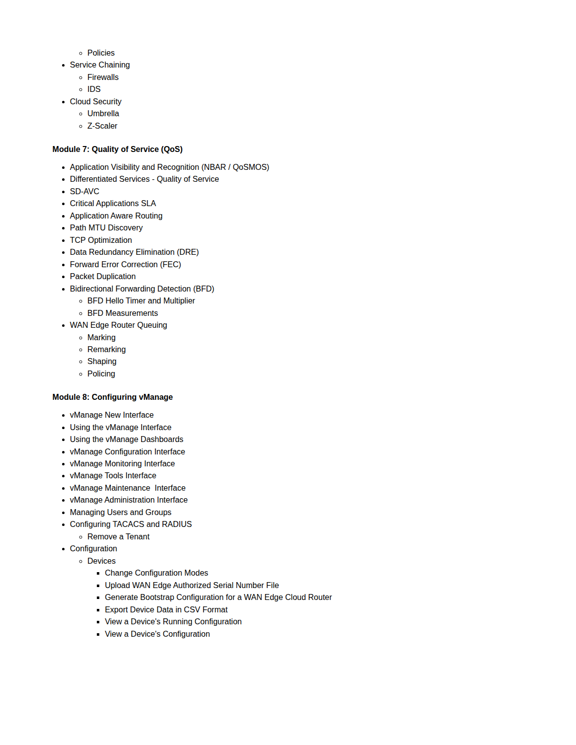Policies
Service Chaining
Firewalls
IDS
Cloud Security
Umbrella
Z-Scaler
Module 7: Quality of Service (QoS)
Application Visibility and Recognition (NBAR / QoSMOS)
Differentiated Services - Quality of Service
SD-AVC
Critical Applications SLA
Application Aware Routing
Path MTU Discovery
TCP Optimization
Data Redundancy Elimination (DRE)
Forward Error Correction (FEC)
Packet Duplication
Bidirectional Forwarding Detection (BFD)
BFD Hello Timer and Multiplier
BFD Measurements
WAN Edge Router Queuing
Marking
Remarking
Shaping
Policing
Module 8: Configuring vManage
vManage New Interface
Using the vManage Interface
Using the vManage Dashboards
vManage Configuration Interface
vManage Monitoring Interface
vManage Tools Interface
vManage Maintenance Interface
vManage Administration Interface
Managing Users and Groups
Configuring TACACS and RADIUS
Remove a Tenant
Configuration
Devices
Change Configuration Modes
Upload WAN Edge Authorized Serial Number File
Generate Bootstrap Configuration for a WAN Edge Cloud Router
Export Device Data in CSV Format
View a Device's Running Configuration
View a Device's Configuration